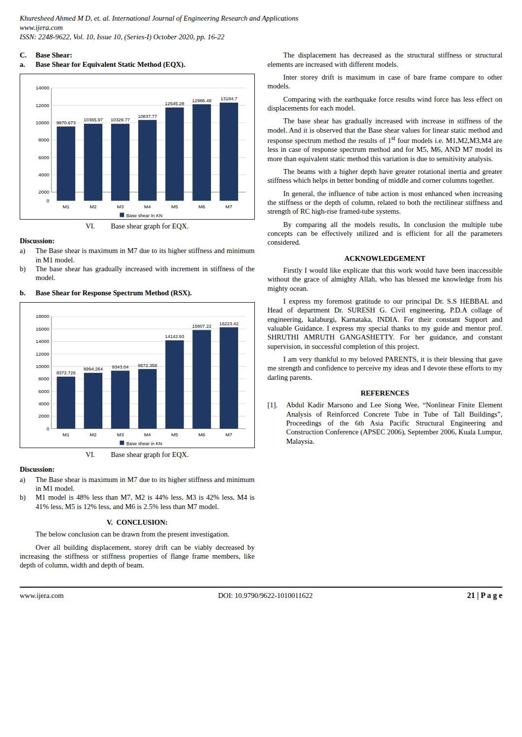Khuresheed Ahmed M D, et. al. International Journal of Engineering Research and Applications www.ijera.com ISSN: 2248-9622, Vol. 10, Issue 10, (Series-I) October 2020, pp. 16-22
C. Base Shear:
a. Base Shear for Equivalent Static Method (EQX).
14000 12000 10000 8000 6000 4000 2000 0 9970.673 10365.97 10329.77 10837.77 12545.28 12986.48 13184.7 M1 M2 M3 M4 M5 M6 M7 Base shear In KN
VI. Base shear graph for EQX.
Discussion:
a) The Base shear is maximum in M7 due to its higher stiffness and minimum in M1 model.
b) The base shear has gradually increased with increment in stiffness of the model.
b. Base Shear for Response Spectrum Method (RSX).
18000 16000 14000 12000 10000 8000 6000 4000 2000 0 8372.726 8994.264 9343.04 9572.358 14142.93 15807.22 16223.42 M1 M2 M3 M4 M5 M6 M7 Base shear in KN
VI. Base shear graph for EQX.
Discussion:
a) The Base shear is maximum in M7 due to its higher stiffness and minimum in M1 model.
b) M1 model is 48% less than M7, M2 is 44% less, M3 is 42% less, M4 is 41% less, M5 is 12% less, and M6 is 2.5% less than M7 model.
V. CONCLUSION:
The below conclusion can be drawn from the present investigation.
Over all building displacement, storey drift can be viably decreased by increasing the stiffness or stiffness properties of flange frame members, like depth of column, width and depth of beam.
The displacement has decreased as the structural stiffness or structural elements are increased with different models.
Inter storey drift is maximum in case of bare frame compare to other models.
Comparing with the earthquake force results wind force has less effect on displacements for each model.
The base shear has gradually increased with increase in stiffness of the model. And it is observed that the Base shear values for linear static method and response spectrum method the results of 1st four models i.e. M1,M2,M3,M4 are less in case of response spectrum method and for M5, M6, AND M7 model its more than equivalent static method this variation is due to sensitivity analysis.
The beams with a higher depth have greater rotational inertia and greater stiffness which helps in better bonding of middle and corner columns together.
In general, the influence of tube action is most enhanced when increasing the stiffness or the depth of column, related to both the rectilinear stiffness and strength of RC high-rise framed-tube systems.
By comparing all the models results, In conclusion the multiple tube concepts can be effectively utilized and is efficient for all the parameters considered.
ACKNOWLEDGEMENT
Firstly I would like explicate that this work would have been inaccessible without the grace of almighty Allah, who has blessed me knowledge from his mighty ocean.
I express my foremost gratitude to our principal Dr. S.S HEBBAL and Head of department Dr. SURESH G. Civil engineering, P.D.A collage of engineering, kalaburgi, Karnataka, INDIA. For their constant Support and valuable Guidance. I express my special thanks to my guide and mentor prof. SHRUTHI AMRUTH GANGASHETTY. For her guidance, and constant supervision, in successful completion of this project.
I am very thankful to my beloved PARENTS, it is their blessing that gave me strength and confidence to perceive my ideas and I devote these efforts to my darling parents.
REFERENCES
[1]. Abdul Kadir Marsono and Lee Siong Wee, “Nonlinear Finite Element Analysis of Reinforced Concrete Tube in Tube of Tall Buildings”, Proceedings of the 6th Asia Pacific Structural Engineering and Construction Conference (APSEC 2006), September 2006, Kuala Lumpur, Malaysia.
www.ijera.com DOI: 10.9790/9622-1010011622 21 | P a g e